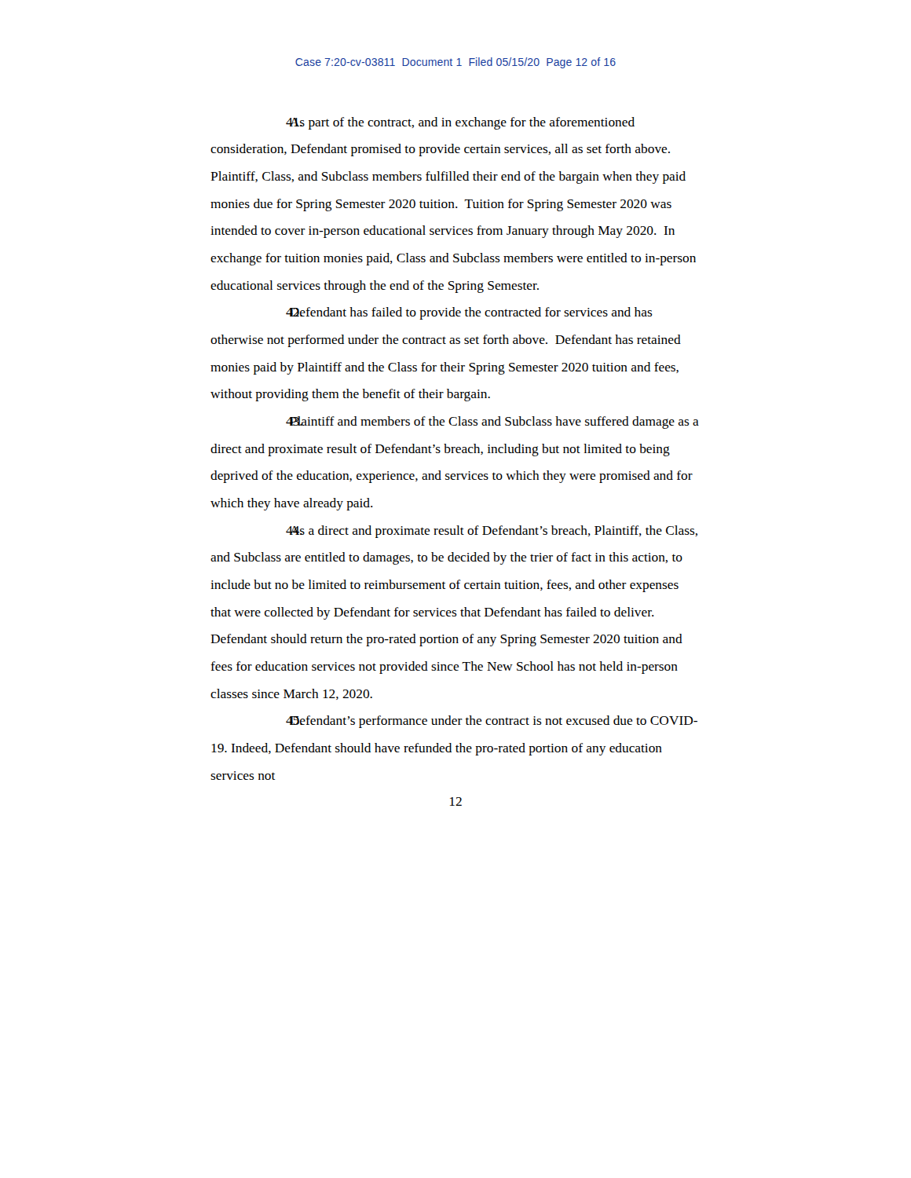Case 7:20-cv-03811 Document 1 Filed 05/15/20 Page 12 of 16
41. As part of the contract, and in exchange for the aforementioned consideration, Defendant promised to provide certain services, all as set forth above. Plaintiff, Class, and Subclass members fulfilled their end of the bargain when they paid monies due for Spring Semester 2020 tuition. Tuition for Spring Semester 2020 was intended to cover in-person educational services from January through May 2020. In exchange for tuition monies paid, Class and Subclass members were entitled to in-person educational services through the end of the Spring Semester.
42. Defendant has failed to provide the contracted for services and has otherwise not performed under the contract as set forth above. Defendant has retained monies paid by Plaintiff and the Class for their Spring Semester 2020 tuition and fees, without providing them the benefit of their bargain.
43. Plaintiff and members of the Class and Subclass have suffered damage as a direct and proximate result of Defendant’s breach, including but not limited to being deprived of the education, experience, and services to which they were promised and for which they have already paid.
44. As a direct and proximate result of Defendant’s breach, Plaintiff, the Class, and Subclass are entitled to damages, to be decided by the trier of fact in this action, to include but no be limited to reimbursement of certain tuition, fees, and other expenses that were collected by Defendant for services that Defendant has failed to deliver. Defendant should return the pro-rated portion of any Spring Semester 2020 tuition and fees for education services not provided since The New School has not held in-person classes since March 12, 2020.
45. Defendant’s performance under the contract is not excused due to COVID-19. Indeed, Defendant should have refunded the pro-rated portion of any education services not
12